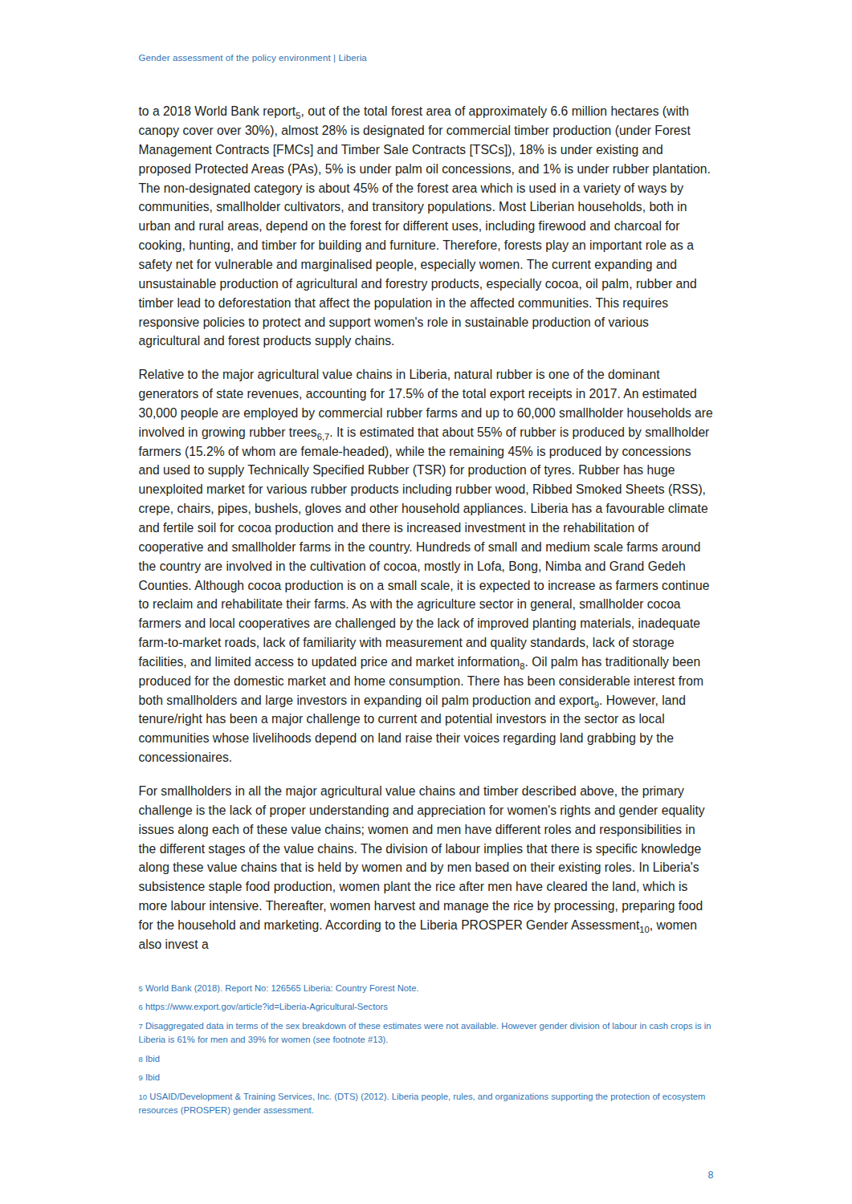Gender assessment of the policy environment | Liberia
to a 2018 World Bank report5, out of the total forest area of approximately 6.6 million hectares (with canopy cover over 30%), almost 28% is designated for commercial timber production (under Forest Management Contracts [FMCs] and Timber Sale Contracts [TSCs]), 18% is under existing and proposed Protected Areas (PAs), 5% is under palm oil concessions, and 1% is under rubber plantation. The non-designated category is about 45% of the forest area which is used in a variety of ways by communities, smallholder cultivators, and transitory populations. Most Liberian households, both in urban and rural areas, depend on the forest for different uses, including firewood and charcoal for cooking, hunting, and timber for building and furniture. Therefore, forests play an important role as a safety net for vulnerable and marginalised people, especially women. The current expanding and unsustainable production of agricultural and forestry products, especially cocoa, oil palm, rubber and timber lead to deforestation that affect the population in the affected communities. This requires responsive policies to protect and support women's role in sustainable production of various agricultural and forest products supply chains.
Relative to the major agricultural value chains in Liberia, natural rubber is one of the dominant generators of state revenues, accounting for 17.5% of the total export receipts in 2017. An estimated 30,000 people are employed by commercial rubber farms and up to 60,000 smallholder households are involved in growing rubber trees6,7. It is estimated that about 55% of rubber is produced by smallholder farmers (15.2% of whom are female-headed), while the remaining 45% is produced by concessions and used to supply Technically Specified Rubber (TSR) for production of tyres. Rubber has huge unexploited market for various rubber products including rubber wood, Ribbed Smoked Sheets (RSS), crepe, chairs, pipes, bushels, gloves and other household appliances. Liberia has a favourable climate and fertile soil for cocoa production and there is increased investment in the rehabilitation of cooperative and smallholder farms in the country. Hundreds of small and medium scale farms around the country are involved in the cultivation of cocoa, mostly in Lofa, Bong, Nimba and Grand Gedeh Counties. Although cocoa production is on a small scale, it is expected to increase as farmers continue to reclaim and rehabilitate their farms. As with the agriculture sector in general, smallholder cocoa farmers and local cooperatives are challenged by the lack of improved planting materials, inadequate farm-to-market roads, lack of familiarity with measurement and quality standards, lack of storage facilities, and limited access to updated price and market information8. Oil palm has traditionally been produced for the domestic market and home consumption. There has been considerable interest from both smallholders and large investors in expanding oil palm production and export9. However, land tenure/right has been a major challenge to current and potential investors in the sector as local communities whose livelihoods depend on land raise their voices regarding land grabbing by the concessionaires.
For smallholders in all the major agricultural value chains and timber described above, the primary challenge is the lack of proper understanding and appreciation for women's rights and gender equality issues along each of these value chains; women and men have different roles and responsibilities in the different stages of the value chains. The division of labour implies that there is specific knowledge along these value chains that is held by women and by men based on their existing roles. In Liberia's subsistence staple food production, women plant the rice after men have cleared the land, which is more labour intensive. Thereafter, women harvest and manage the rice by processing, preparing food for the household and marketing. According to the Liberia PROSPER Gender Assessment10, women also invest a
5 World Bank (2018). Report No: 126565 Liberia: Country Forest Note.
6 https://www.export.gov/article?id=Liberia-Agricultural-Sectors
7 Disaggregated data in terms of the sex breakdown of these estimates were not available. However gender division of labour in cash crops is in Liberia is 61% for men and 39% for women (see footnote #13).
8 Ibid
9 Ibid
10 USAID/Development & Training Services, Inc. (DTS) (2012). Liberia people, rules, and organizations supporting the protection of ecosystem resources (PROSPER) gender assessment.
8